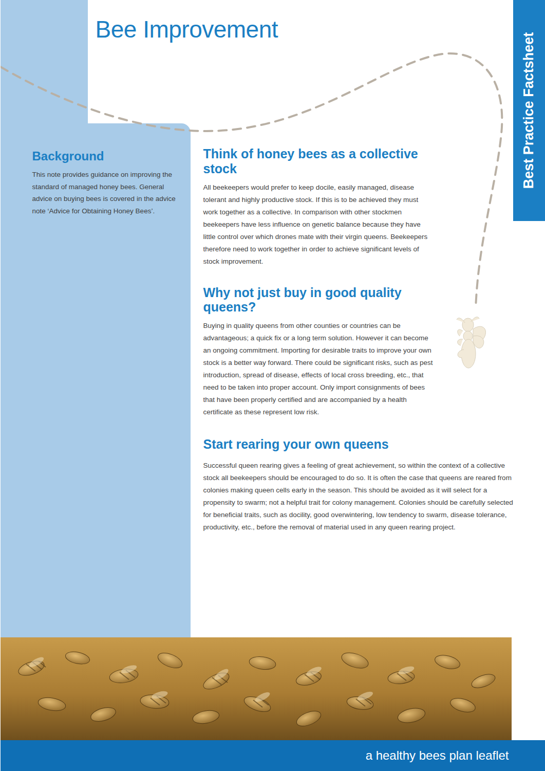Best Practice Factsheet
Bee Improvement
Background
This note provides guidance on improving the standard of managed honey bees. General advice on buying bees is covered in the advice note ‘Advice for Obtaining Honey Bees’.
Think of honey bees as a collective stock
All beekeepers would prefer to keep docile, easily managed, disease tolerant and highly productive stock. If this is to be achieved they must work together as a collective. In comparison with other stockmen beekeepers have less influence on genetic balance because they have little control over which drones mate with their virgin queens. Beekeepers therefore need to work together in order to achieve significant levels of stock improvement.
Why not just buy in good quality queens?
Buying in quality queens from other counties or countries can be advantageous; a quick fix or a long term solution. However it can become an ongoing commitment. Importing for desirable traits to improve your own stock is a better way forward. There could be significant risks, such as pest introduction, spread of disease, effects of local cross breeding, etc., that need to be taken into proper account. Only import consignments of bees that have been properly certified and are accompanied by a health certificate as these represent low risk.
Start rearing your own queens
Successful queen rearing gives a feeling of great achievement, so within the context of a collective stock all beekeepers should be encouraged to do so. It is often the case that queens are reared from colonies making queen cells early in the season. This should be avoided as it will select for a propensity to swarm; not a helpful trait for colony management. Colonies should be carefully selected for beneficial traits, such as docility, good overwintering, low tendency to swarm, disease tolerance, productivity, etc., before the removal of material used in any queen rearing project.
a healthy bees plan leaflet